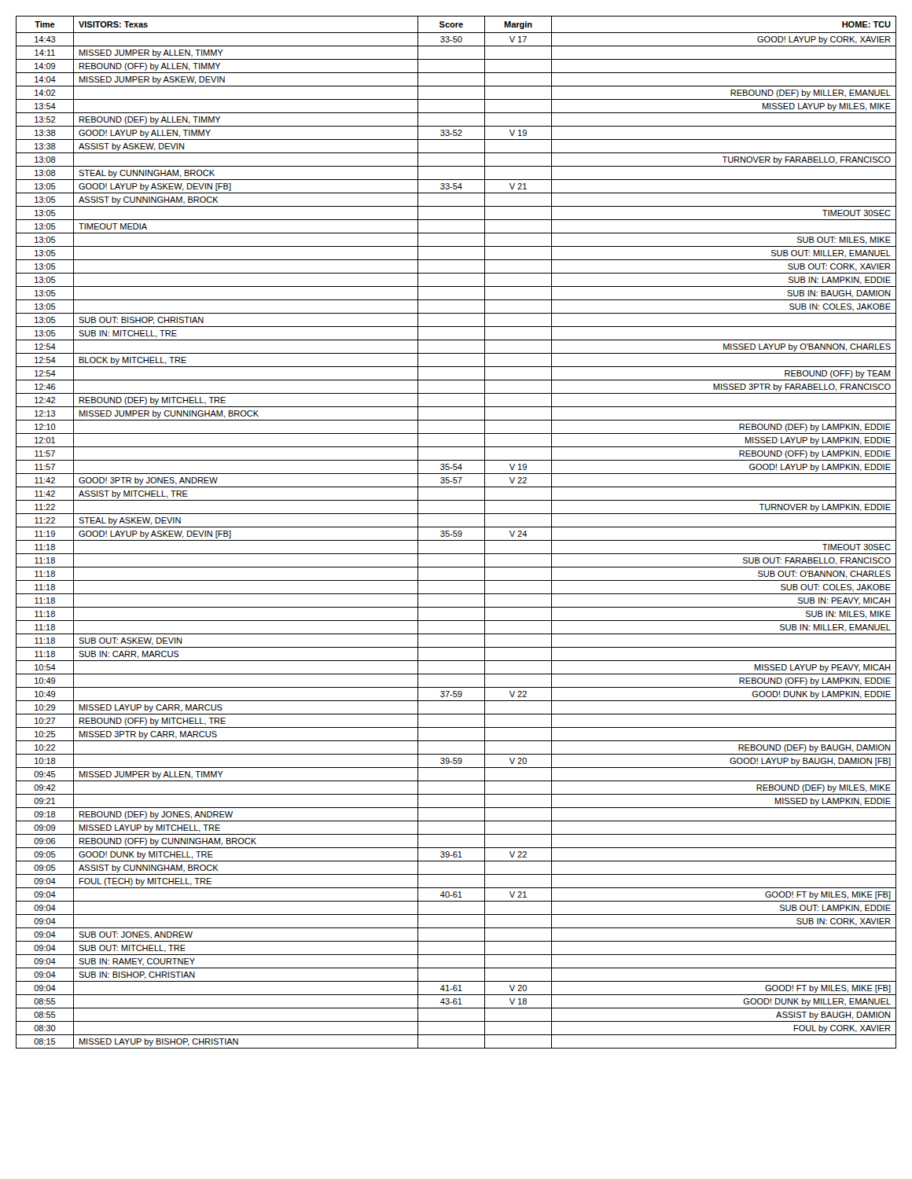Play-by-play log
| Time | VISITORS: Texas | Score | Margin | HOME: TCU |
| --- | --- | --- | --- | --- |
| 14:43 | | 33-50 | V 17 | GOOD! LAYUP by CORK, XAVIER |
| 14:11 | MISSED JUMPER by ALLEN, TIMMY | | | |
| 14:09 | REBOUND (OFF) by ALLEN, TIMMY | | | |
| 14:04 | MISSED JUMPER by ASKEW, DEVIN | | | |
| 14:02 | | | | REBOUND (DEF) by MILLER, EMANUEL |
| 13:54 | | | | MISSED LAYUP by MILES, MIKE |
| 13:52 | REBOUND (DEF) by ALLEN, TIMMY | | | |
| 13:38 | GOOD! LAYUP by ALLEN, TIMMY | 33-52 | V 19 | |
| 13:38 | ASSIST by ASKEW, DEVIN | | | |
| 13:08 | | | | TURNOVER by FARABELLO, FRANCISCO |
| 13:08 | STEAL by CUNNINGHAM, BROCK | | | |
| 13:05 | GOOD! LAYUP by ASKEW, DEVIN [FB] | 33-54 | V 21 | |
| 13:05 | ASSIST by CUNNINGHAM, BROCK | | | |
| 13:05 | | | | TIMEOUT 30SEC |
| 13:05 | TIMEOUT MEDIA | | | |
| 13:05 | | | | SUB OUT: MILES, MIKE |
| 13:05 | | | | SUB OUT: MILLER, EMANUEL |
| 13:05 | | | | SUB OUT: CORK, XAVIER |
| 13:05 | | | | SUB IN: LAMPKIN, EDDIE |
| 13:05 | | | | SUB IN: BAUGH, DAMION |
| 13:05 | | | | SUB IN: COLES, JAKOBE |
| 13:05 | SUB OUT: BISHOP, CHRISTIAN | | | |
| 13:05 | SUB IN: MITCHELL, TRE | | | |
| 12:54 | | | | MISSED LAYUP by O'BANNON, CHARLES |
| 12:54 | BLOCK by MITCHELL, TRE | | | |
| 12:54 | | | | REBOUND (OFF) by TEAM |
| 12:46 | | | | MISSED 3PTR by FARABELLO, FRANCISCO |
| 12:42 | REBOUND (DEF) by MITCHELL, TRE | | | |
| 12:13 | MISSED JUMPER by CUNNINGHAM, BROCK | | | |
| 12:10 | | | | REBOUND (DEF) by LAMPKIN, EDDIE |
| 12:01 | | | | MISSED LAYUP by LAMPKIN, EDDIE |
| 11:57 | | | | REBOUND (OFF) by LAMPKIN, EDDIE |
| 11:57 | | 35-54 | V 19 | GOOD! LAYUP by LAMPKIN, EDDIE |
| 11:42 | GOOD! 3PTR by JONES, ANDREW | 35-57 | V 22 | |
| 11:42 | ASSIST by MITCHELL, TRE | | | |
| 11:22 | | | | TURNOVER by LAMPKIN, EDDIE |
| 11:22 | STEAL by ASKEW, DEVIN | | | |
| 11:19 | GOOD! LAYUP by ASKEW, DEVIN [FB] | 35-59 | V 24 | |
| 11:18 | | | | TIMEOUT 30SEC |
| 11:18 | | | | SUB OUT: FARABELLO, FRANCISCO |
| 11:18 | | | | SUB OUT: O'BANNON, CHARLES |
| 11:18 | | | | SUB OUT: COLES, JAKOBE |
| 11:18 | | | | SUB IN: PEAVY, MICAH |
| 11:18 | | | | SUB IN: MILES, MIKE |
| 11:18 | | | | SUB IN: MILLER, EMANUEL |
| 11:18 | SUB OUT: ASKEW, DEVIN | | | |
| 11:18 | SUB IN: CARR, MARCUS | | | |
| 10:54 | | | | MISSED LAYUP by PEAVY, MICAH |
| 10:49 | | | | REBOUND (OFF) by LAMPKIN, EDDIE |
| 10:49 | | 37-59 | V 22 | GOOD! DUNK by LAMPKIN, EDDIE |
| 10:29 | MISSED LAYUP by CARR, MARCUS | | | |
| 10:27 | REBOUND (OFF) by MITCHELL, TRE | | | |
| 10:25 | MISSED 3PTR by CARR, MARCUS | | | |
| 10:22 | | | | REBOUND (DEF) by BAUGH, DAMION |
| 10:18 | | 39-59 | V 20 | GOOD! LAYUP by BAUGH, DAMION [FB] |
| 09:45 | MISSED JUMPER by ALLEN, TIMMY | | | |
| 09:42 | | | | REBOUND (DEF) by MILES, MIKE |
| 09:21 | | | | MISSED by LAMPKIN, EDDIE |
| 09:18 | REBOUND (DEF) by JONES, ANDREW | | | |
| 09:09 | MISSED LAYUP by MITCHELL, TRE | | | |
| 09:06 | REBOUND (OFF) by CUNNINGHAM, BROCK | | | |
| 09:05 | GOOD! DUNK by MITCHELL, TRE | 39-61 | V 22 | |
| 09:05 | ASSIST by CUNNINGHAM, BROCK | | | |
| 09:04 | FOUL (TECH) by MITCHELL, TRE | | | |
| 09:04 | | 40-61 | V 21 | GOOD! FT by MILES, MIKE [FB] |
| 09:04 | | | | SUB OUT: LAMPKIN, EDDIE |
| 09:04 | | | | SUB IN: CORK, XAVIER |
| 09:04 | SUB OUT: JONES, ANDREW | | | |
| 09:04 | SUB OUT: MITCHELL, TRE | | | |
| 09:04 | SUB IN: RAMEY, COURTNEY | | | |
| 09:04 | SUB IN: BISHOP, CHRISTIAN | | | |
| 09:04 | | 41-61 | V 20 | GOOD! FT by MILES, MIKE [FB] |
| 08:55 | | 43-61 | V 18 | GOOD! DUNK by MILLER, EMANUEL |
| 08:55 | | | | ASSIST by BAUGH, DAMION |
| 08:30 | | | | FOUL by CORK, XAVIER |
| 08:15 | MISSED LAYUP by BISHOP, CHRISTIAN | | | |